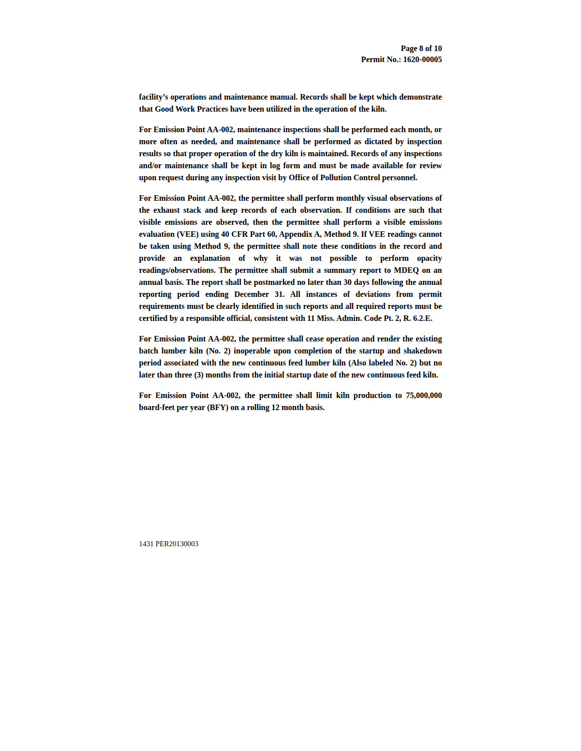Page 8 of 10 Permit No.: 1620-00005
facility’s operations and maintenance manual. Records shall be kept which demonstrate that Good Work Practices have been utilized in the operation of the kiln.
For Emission Point AA-002, maintenance inspections shall be performed each month, or more often as needed, and maintenance shall be performed as dictated by inspection results so that proper operation of the dry kiln is maintained. Records of any inspections and/or maintenance shall be kept in log form and must be made available for review upon request during any inspection visit by Office of Pollution Control personnel.
For Emission Point AA-002, the permittee shall perform monthly visual observations of the exhaust stack and keep records of each observation. If conditions are such that visible emissions are observed, then the permittee shall perform a visible emissions evaluation (VEE) using 40 CFR Part 60, Appendix A, Method 9. If VEE readings cannot be taken using Method 9, the permittee shall note these conditions in the record and provide an explanation of why it was not possible to perform opacity readings/observations. The permittee shall submit a summary report to MDEQ on an annual basis. The report shall be postmarked no later than 30 days following the annual reporting period ending December 31. All instances of deviations from permit requirements must be clearly identified in such reports and all required reports must be certified by a responsible official, consistent with 11 Miss. Admin. Code Pt. 2, R. 6.2.E.
For Emission Point AA-002, the permittee shall cease operation and render the existing batch lumber kiln (No. 2) inoperable upon completion of the startup and shakedown period associated with the new continuous feed lumber kiln (Also labeled No. 2) but no later than three (3) months from the initial startup date of the new continuous feed kiln.
For Emission Point AA-002, the permittee shall limit kiln production to 75,000,000 board-feet per year (BFY) on a rolling 12 month basis.
1431 PER20130003